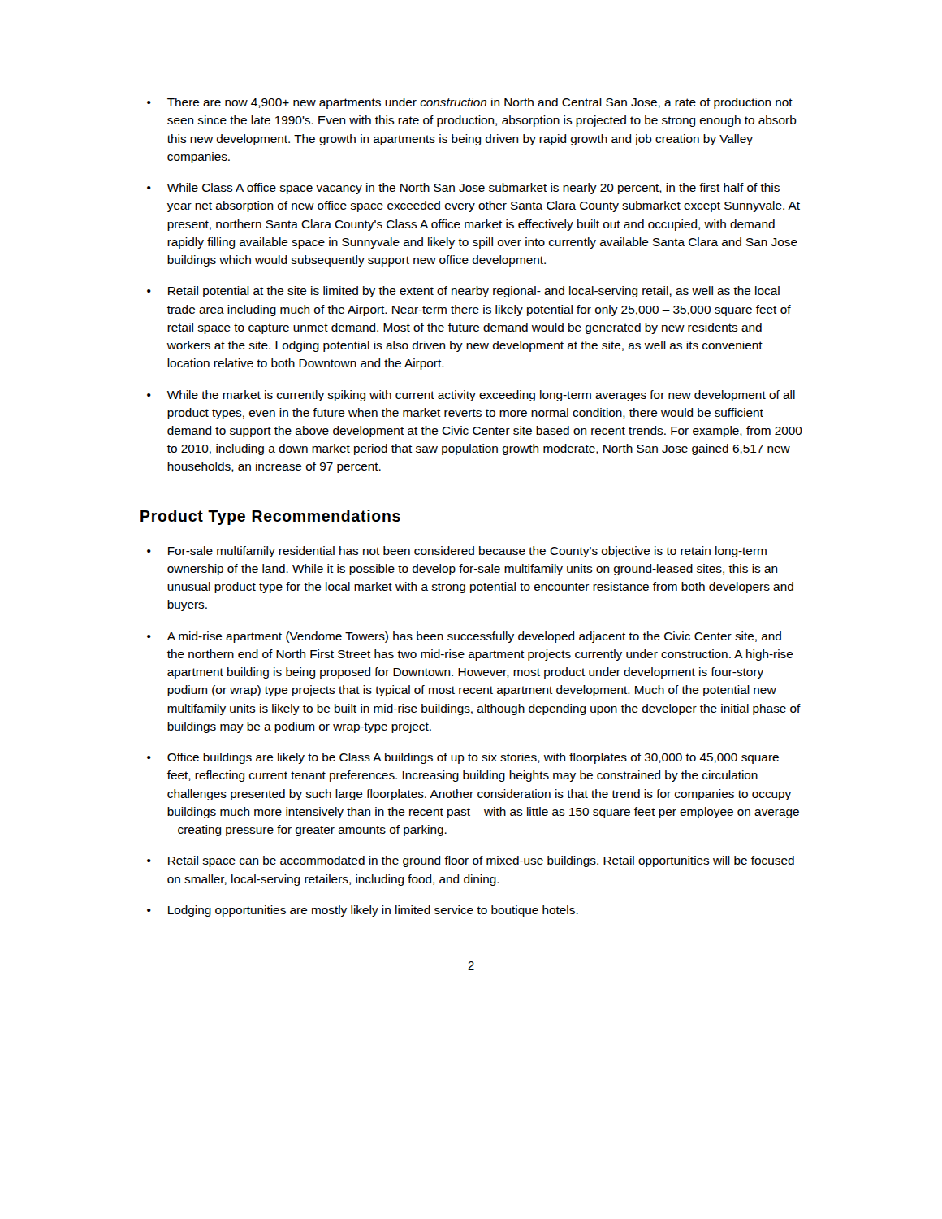There are now 4,900+ new apartments under construction in North and Central San Jose, a rate of production not seen since the late 1990's. Even with this rate of production, absorption is projected to be strong enough to absorb this new development. The growth in apartments is being driven by rapid growth and job creation by Valley companies.
While Class A office space vacancy in the North San Jose submarket is nearly 20 percent, in the first half of this year net absorption of new office space exceeded every other Santa Clara County submarket except Sunnyvale. At present, northern Santa Clara County's Class A office market is effectively built out and occupied, with demand rapidly filling available space in Sunnyvale and likely to spill over into currently available Santa Clara and San Jose buildings which would subsequently support new office development.
Retail potential at the site is limited by the extent of nearby regional- and local-serving retail, as well as the local trade area including much of the Airport. Near-term there is likely potential for only 25,000 – 35,000 square feet of retail space to capture unmet demand. Most of the future demand would be generated by new residents and workers at the site. Lodging potential is also driven by new development at the site, as well as its convenient location relative to both Downtown and the Airport.
While the market is currently spiking with current activity exceeding long-term averages for new development of all product types, even in the future when the market reverts to more normal condition, there would be sufficient demand to support the above development at the Civic Center site based on recent trends. For example, from 2000 to 2010, including a down market period that saw population growth moderate, North San Jose gained 6,517 new households, an increase of 97 percent.
Product Type Recommendations
For-sale multifamily residential has not been considered because the County's objective is to retain long-term ownership of the land. While it is possible to develop for-sale multifamily units on ground-leased sites, this is an unusual product type for the local market with a strong potential to encounter resistance from both developers and buyers.
A mid-rise apartment (Vendome Towers) has been successfully developed adjacent to the Civic Center site, and the northern end of North First Street has two mid-rise apartment projects currently under construction. A high-rise apartment building is being proposed for Downtown. However, most product under development is four-story podium (or wrap) type projects that is typical of most recent apartment development. Much of the potential new multifamily units is likely to be built in mid-rise buildings, although depending upon the developer the initial phase of buildings may be a podium or wrap-type project.
Office buildings are likely to be Class A buildings of up to six stories, with floorplates of 30,000 to 45,000 square feet, reflecting current tenant preferences. Increasing building heights may be constrained by the circulation challenges presented by such large floorplates. Another consideration is that the trend is for companies to occupy buildings much more intensively than in the recent past – with as little as 150 square feet per employee on average – creating pressure for greater amounts of parking.
Retail space can be accommodated in the ground floor of mixed-use buildings. Retail opportunities will be focused on smaller, local-serving retailers, including food, and dining.
Lodging opportunities are mostly likely in limited service to boutique hotels.
2